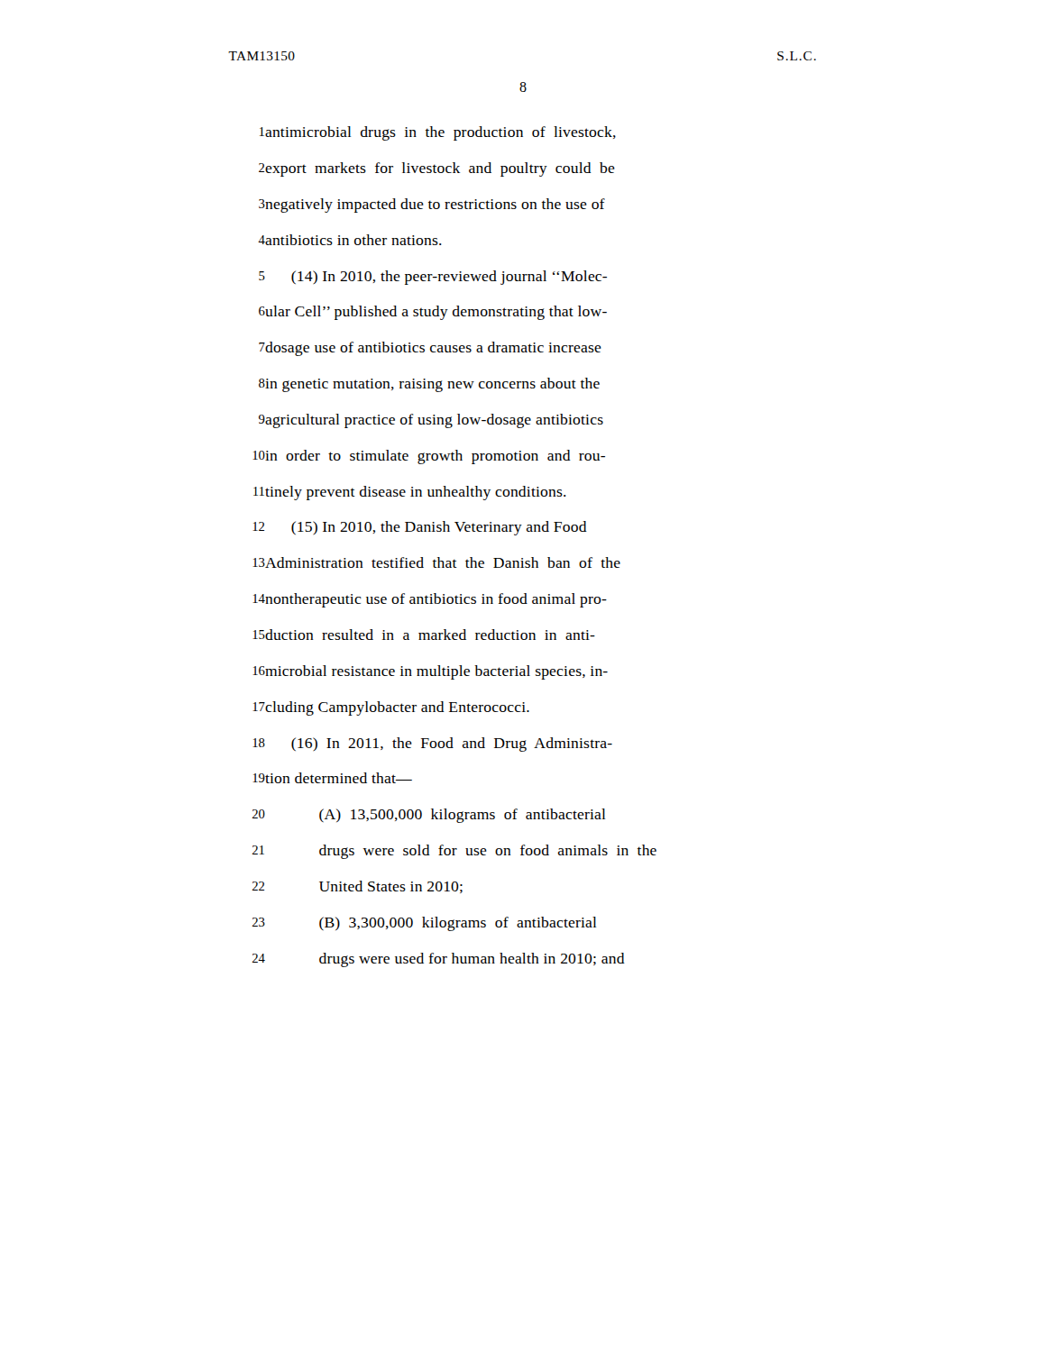TAM13150 S.L.C.
8
| 1 | antimicrobial drugs in the production of livestock, |
| 2 | export markets for livestock and poultry could be |
| 3 | negatively impacted due to restrictions on the use of |
| 4 | antibiotics in other nations. |
| 5 | (14) In 2010, the peer-reviewed journal ‘‘Molec- |
| 6 | ular Cell’’ published a study demonstrating that low- |
| 7 | dosage use of antibiotics causes a dramatic increase |
| 8 | in genetic mutation, raising new concerns about the |
| 9 | agricultural practice of using low-dosage antibiotics |
| 10 | in order to stimulate growth promotion and rou- |
| 11 | tinely prevent disease in unhealthy conditions. |
| 12 | (15) In 2010, the Danish Veterinary and Food |
| 13 | Administration testified that the Danish ban of the |
| 14 | nontherapeutic use of antibiotics in food animal pro- |
| 15 | duction resulted in a marked reduction in anti- |
| 16 | microbial resistance in multiple bacterial species, in- |
| 17 | cluding Campylobacter and Enterococci. |
| 18 | (16) In 2011, the Food and Drug Administra- |
| 19 | tion determined that— |
| 20 | (A) 13,500,000 kilograms of antibacterial |
| 21 | drugs were sold for use on food animals in the |
| 22 | United States in 2010; |
| 23 | (B) 3,300,000 kilograms of antibacterial |
| 24 | drugs were used for human health in 2010; and |